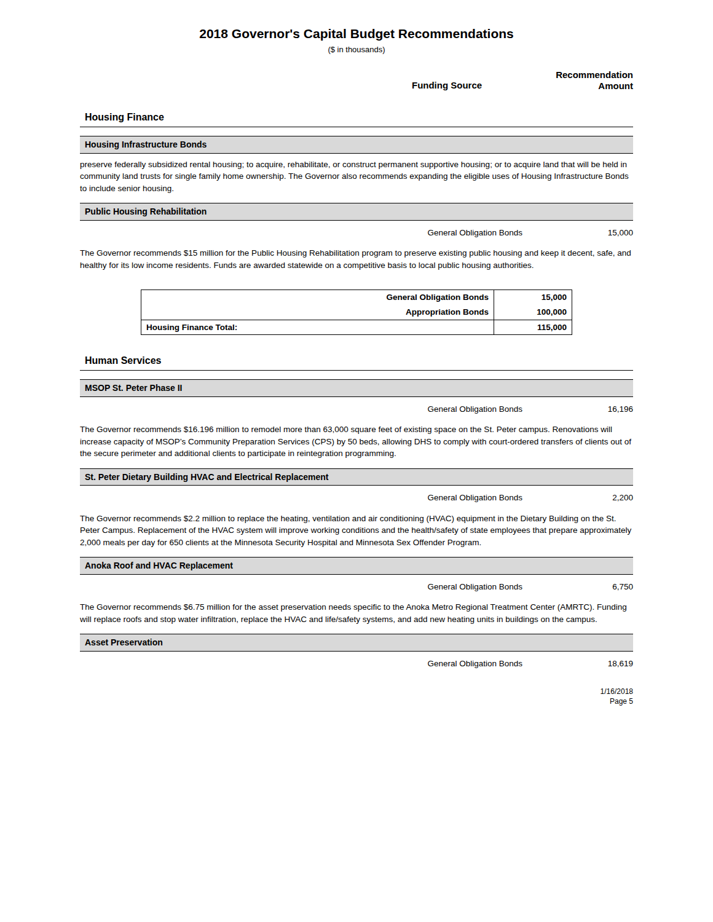2018 Governor's Capital Budget Recommendations
($ in thousands)
Funding Source
Recommendation
Amount
Housing Finance
Housing Infrastructure Bonds
preserve federally subsidized rental housing; to acquire, rehabilitate, or construct permanent supportive housing; or to acquire land that will be held in community land trusts for single family home ownership. The Governor also recommends expanding the eligible uses of Housing Infrastructure Bonds to include senior housing.
Public Housing Rehabilitation
General Obligation Bonds
15,000
The Governor recommends $15 million for the Public Housing Rehabilitation program to preserve existing public housing and keep it decent, safe, and healthy for its low income residents. Funds are awarded statewide on a competitive basis to local public housing authorities.
| General Obligation Bonds | 15,000 |
| Appropriation Bonds | 100,000 |
| Housing Finance Total: | 115,000 |
Human Services
MSOP St. Peter Phase II
General Obligation Bonds
16,196
The Governor recommends $16.196 million to remodel more than 63,000 square feet of existing space on the St. Peter campus. Renovations will increase capacity of MSOP’s Community Preparation Services (CPS) by 50 beds, allowing DHS to comply with court-ordered transfers of clients out of the secure perimeter and additional clients to participate in reintegration programming.
St. Peter Dietary Building HVAC and Electrical Replacement
General Obligation Bonds
2,200
The Governor recommends $2.2 million to replace the heating, ventilation and air conditioning (HVAC) equipment in the Dietary Building on the St. Peter Campus. Replacement of the HVAC system will improve working conditions and the health/safety of state employees that prepare approximately 2,000 meals per day for 650 clients at the Minnesota Security Hospital and Minnesota Sex Offender Program.
Anoka Roof and HVAC Replacement
General Obligation Bonds
6,750
The Governor recommends $6.75 million for the asset preservation needs specific to the Anoka Metro Regional Treatment Center (AMRTC). Funding will replace roofs and stop water infiltration, replace the HVAC and life/safety systems, and add new heating units in buildings on the campus.
Asset Preservation
General Obligation Bonds
18,619
1/16/2018
Page 5